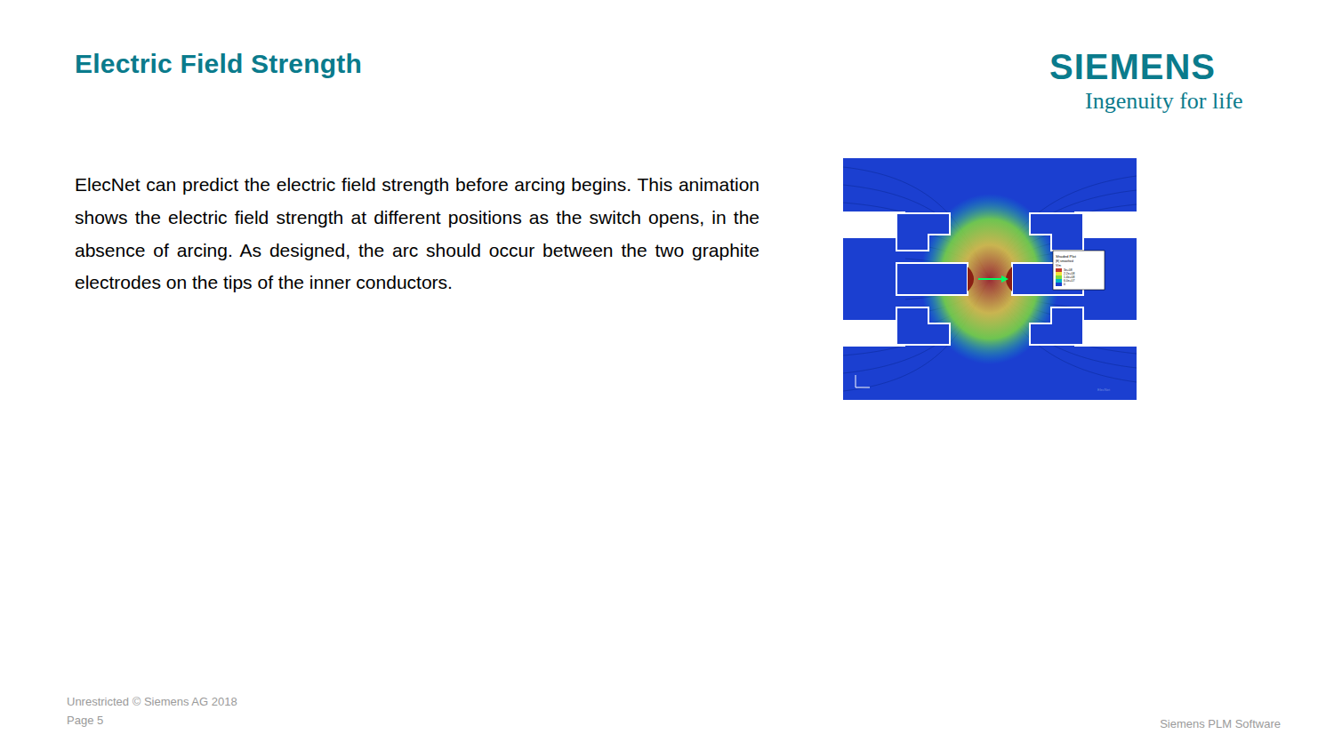Electric Field Strength
SIEMENS
Ingenuity for life
ElecNet can predict the electric field strength before arcing begins. This animation shows the electric field strength at different positions as the switch opens, in the absence of arcing. As designed, the arc should occur between the two graphite electrodes on the tips of the inner conductors.
Shaded Plot |E| smoothed V/m 3e+08 2.2e+08 1.4e+08 6.0e+07 0 ElecNet
Unrestricted © Siemens AG 2018
Page 5
Siemens PLM Software